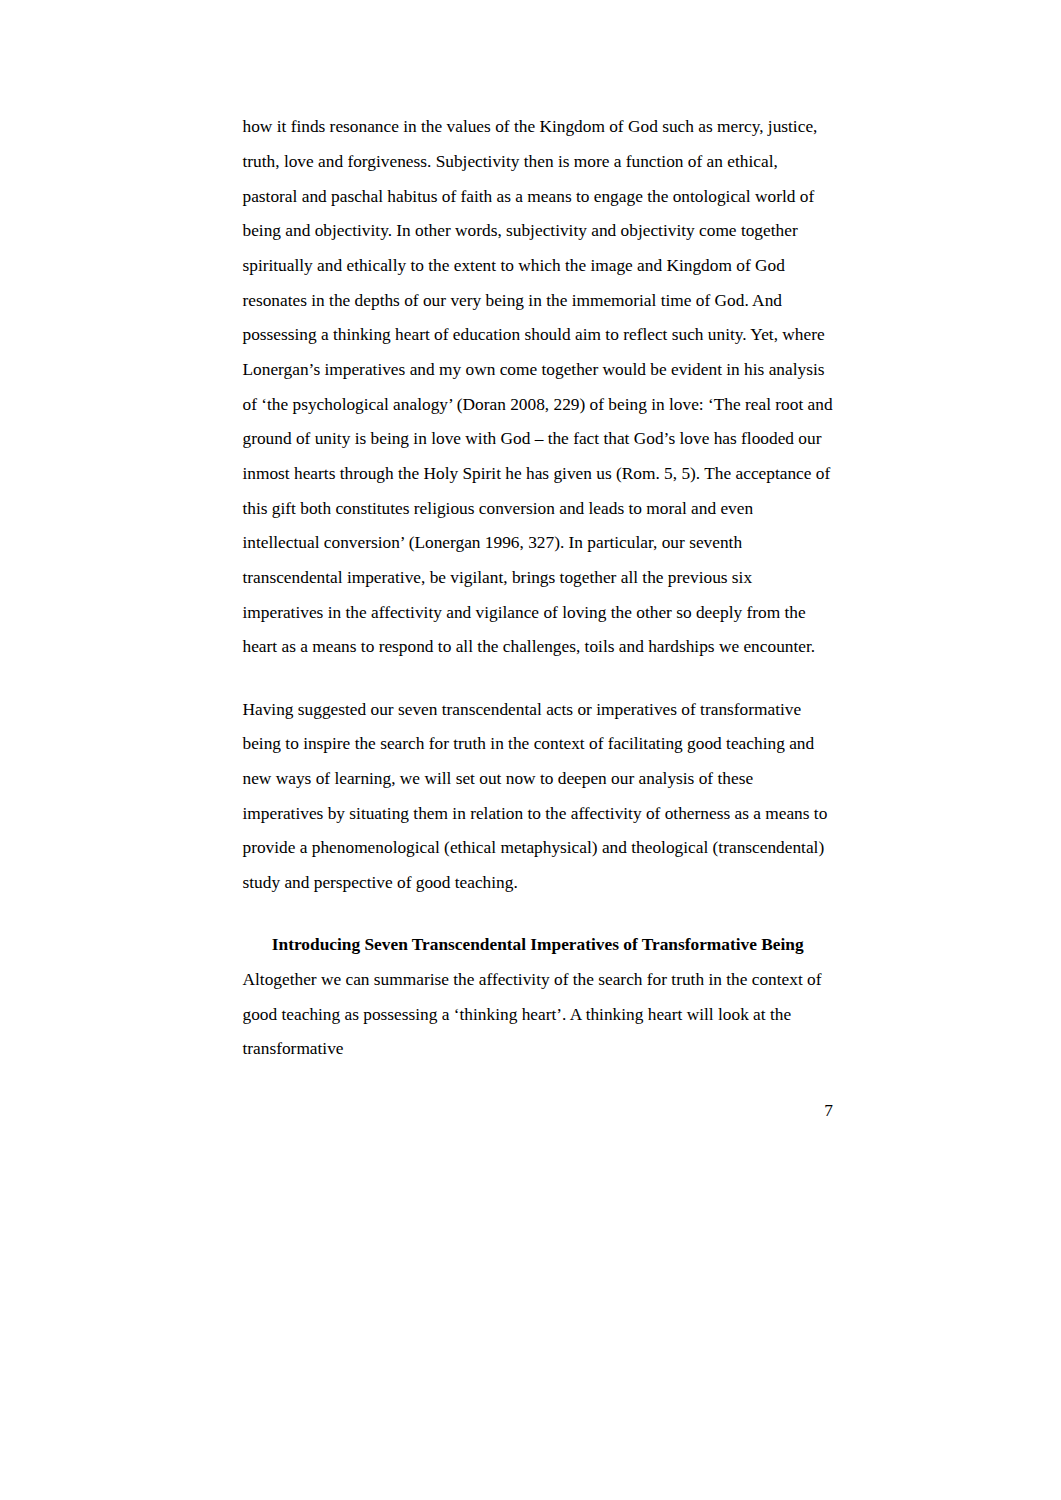how it finds resonance in the values of the Kingdom of God such as mercy, justice, truth, love and forgiveness. Subjectivity then is more a function of an ethical, pastoral and paschal habitus of faith as a means to engage the ontological world of being and objectivity. In other words, subjectivity and objectivity come together spiritually and ethically to the extent to which the image and Kingdom of God resonates in the depths of our very being in the immemorial time of God. And possessing a thinking heart of education should aim to reflect such unity. Yet, where Lonergan’s imperatives and my own come together would be evident in his analysis of ‘the psychological analogy’ (Doran 2008, 229) of being in love: ‘The real root and ground of unity is being in love with God – the fact that God’s love has flooded our inmost hearts through the Holy Spirit he has given us (Rom. 5, 5). The acceptance of this gift both constitutes religious conversion and leads to moral and even intellectual conversion’ (Lonergan 1996, 327). In particular, our seventh transcendental imperative, be vigilant, brings together all the previous six imperatives in the affectivity and vigilance of loving the other so deeply from the heart as a means to respond to all the challenges, toils and hardships we encounter.
Having suggested our seven transcendental acts or imperatives of transformative being to inspire the search for truth in the context of facilitating good teaching and new ways of learning, we will set out now to deepen our analysis of these imperatives by situating them in relation to the affectivity of otherness as a means to provide a phenomenological (ethical metaphysical) and theological (transcendental) study and perspective of good teaching.
Introducing Seven Transcendental Imperatives of Transformative Being
Altogether we can summarise the affectivity of the search for truth in the context of good teaching as possessing a ‘thinking heart’. A thinking heart will look at the transformative
7